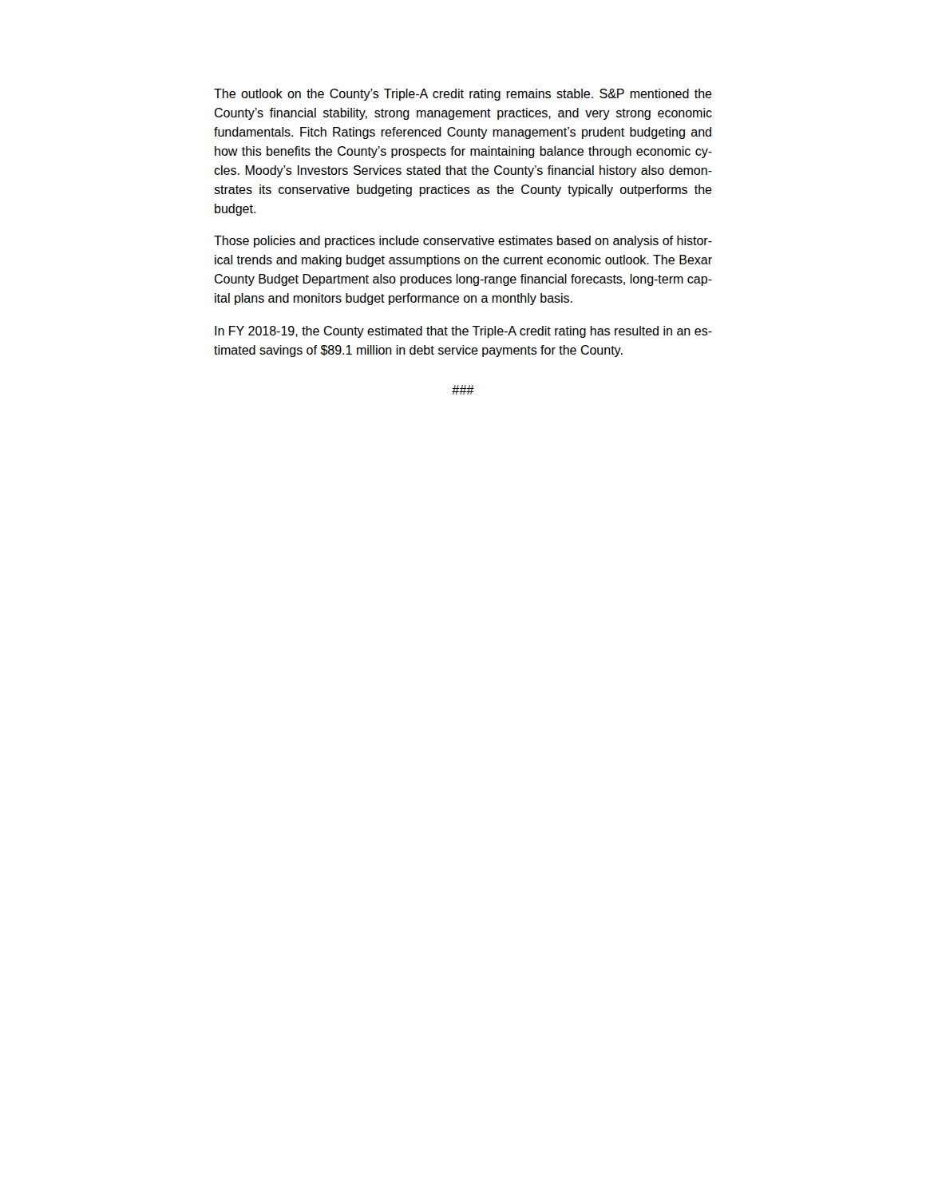The outlook on the County’s Triple-A credit rating remains stable. S&P mentioned the County’s financial stability, strong management practices, and very strong economic fundamentals. Fitch Ratings referenced County management’s prudent budgeting and how this benefits the County’s prospects for maintaining balance through economic cycles. Moody’s Investors Services stated that the County’s financial history also demonstrates its conservative budgeting practices as the County typically outperforms the budget.
Those policies and practices include conservative estimates based on analysis of historical trends and making budget assumptions on the current economic outlook. The Bexar County Budget Department also produces long-range financial forecasts, long-term capital plans and monitors budget performance on a monthly basis.
In FY 2018-19, the County estimated that the Triple-A credit rating has resulted in an estimated savings of $89.1 million in debt service payments for the County.
###